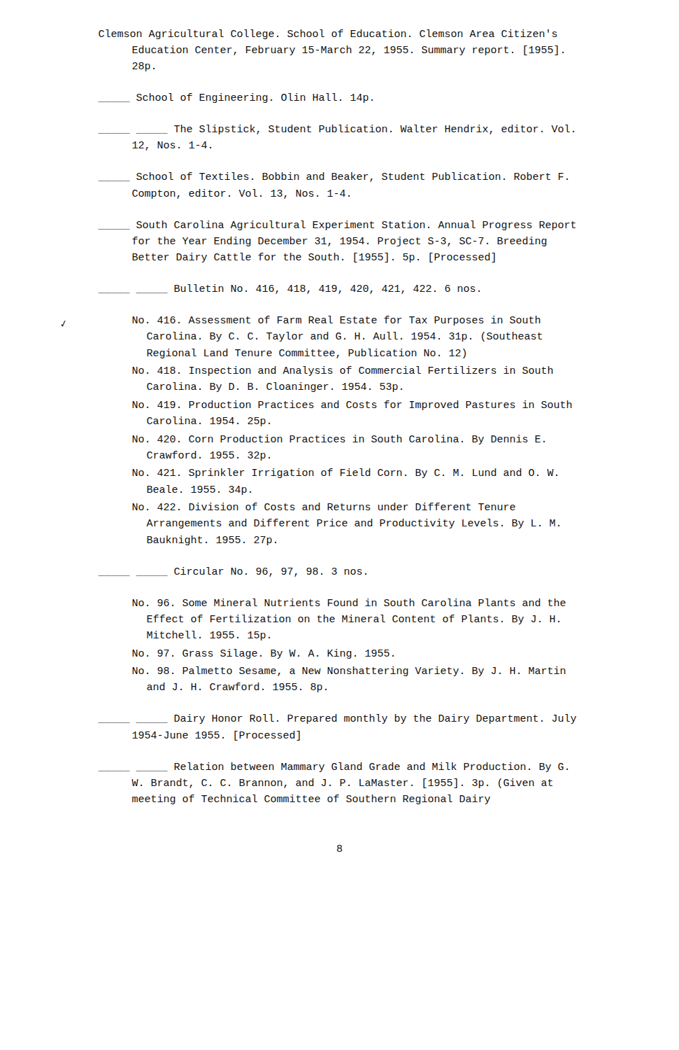Clemson Agricultural College. School of Education. Clemson Area Citizen's Education Center, February 15-March 22, 1955. Summary report. [1955]. 28p.
_____ School of Engineering. Olin Hall. 14p.
_____ _____ The Slipstick, Student Publication. Walter Hendrix, editor. Vol. 12, Nos. 1-4.
_____ School of Textiles. Bobbin and Beaker, Student Publication. Robert F. Compton, editor. Vol. 13, Nos. 1-4.
_____ South Carolina Agricultural Experiment Station. Annual Progress Report for the Year Ending December 31, 1954. Project S-3, SC-7. Breeding Better Dairy Cattle for the South. [1955]. 5p. [Processed]
_____ _____ Bulletin No. 416, 418, 419, 420, 421, 422. 6 nos.
No. 416. Assessment of Farm Real Estate for Tax Purposes in South Carolina. By C. C. Taylor and G. H. Aull. 1954. 31p. (Southeast Regional Land Tenure Committee, Publication No. 12)
No. 418. Inspection and Analysis of Commercial Fertilizers in South Carolina. By D. B. Cloaninger. 1954. 53p.
No. 419. Production Practices and Costs for Improved Pastures in South Carolina. 1954. 25p.
No. 420. Corn Production Practices in South Carolina. By Dennis E. Crawford. 1955. 32p.
No. 421. Sprinkler Irrigation of Field Corn. By C. M. Lund and O. W. Beale. 1955. 34p.
No. 422. Division of Costs and Returns under Different Tenure Arrangements and Different Price and Productivity Levels. By L. M. Bauknight. 1955. 27p.
_____ _____ Circular No. 96, 97, 98. 3 nos.
No. 96. Some Mineral Nutrients Found in South Carolina Plants and the Effect of Fertilization on the Mineral Content of Plants. By J. H. Mitchell. 1955. 15p.
No. 97. Grass Silage. By W. A. King. 1955.
No. 98. Palmetto Sesame, a New Nonshattering Variety. By J. H. Martin and J. H. Crawford. 1955. 8p.
_____ _____ Dairy Honor Roll. Prepared monthly by the Dairy Department. July 1954-June 1955. [Processed]
_____ _____ Relation between Mammary Gland Grade and Milk Production. By G. W. Brandt, C. C. Brannon, and J. P. LaMaster. [1955]. 3p. (Given at meeting of Technical Committee of Southern Regional Dairy
8